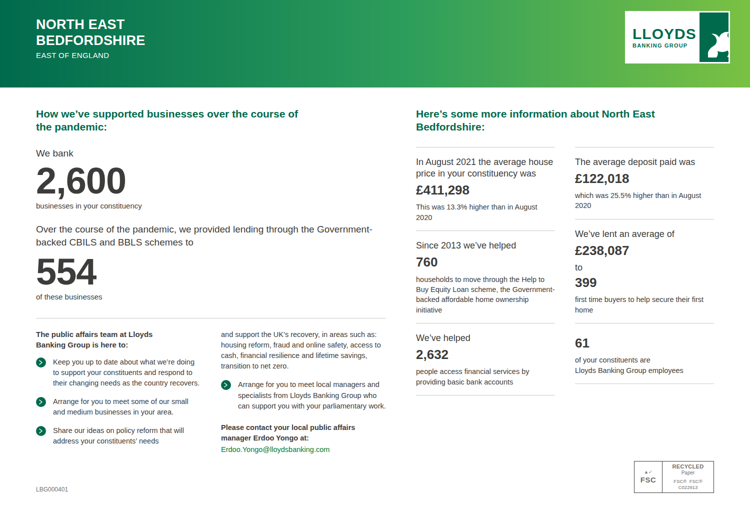North East
Bedfordshire East of England
LLOYDS BANKING GROUP
How we’ve supported businesses over the course of
the pandemic:
We bank
2,600
businesses in your constituency
Over the course of the pandemic, we provided lending through the Government-backed CBILS and BBLS schemes to
554
of these businesses
The public affairs team at Lloyds
Banking Group is here to:
Keep you up to date about what we’re doing to support your constituents and respond to their changing needs as the country recovers.
Arrange for you to meet some of our small and medium businesses in your area.
Share our ideas on policy reform that will address your constituents’ needs
and support the UK’s recovery, in areas such as: housing reform, fraud and online safety, access to cash, financial resilience and lifetime savings, transition to net zero.
Arrange for you to meet local managers and specialists from Lloyds Banking Group who can support you with your parliamentary work.
Please contact your local public affairs manager Erdoo Yongo at:
Erdoo.Yongo@lloydsbanking.com
Here’s some more information about North East
Bedfordshire:
In August 2021 the average house price in your constituency was
£411,298
This was 13.3% higher than in August 2020
Since 2013 we’ve helped
760
households to move through the Help to Buy Equity Loan scheme, the Government-backed affordable home ownership initiative
We’ve helped
2,632
people access financial services by providing basic bank accounts
The average deposit paid was
£122,018
which was 25.5% higher than in August 2020
We’ve lent an average of
£238,087
to
399
first time buyers to help secure their first home
61
of your constituents are
Lloyds Banking Group employees
LBG000401
▲✓ FSC
RECYCLED
Paper
FSC® FSC® C022913